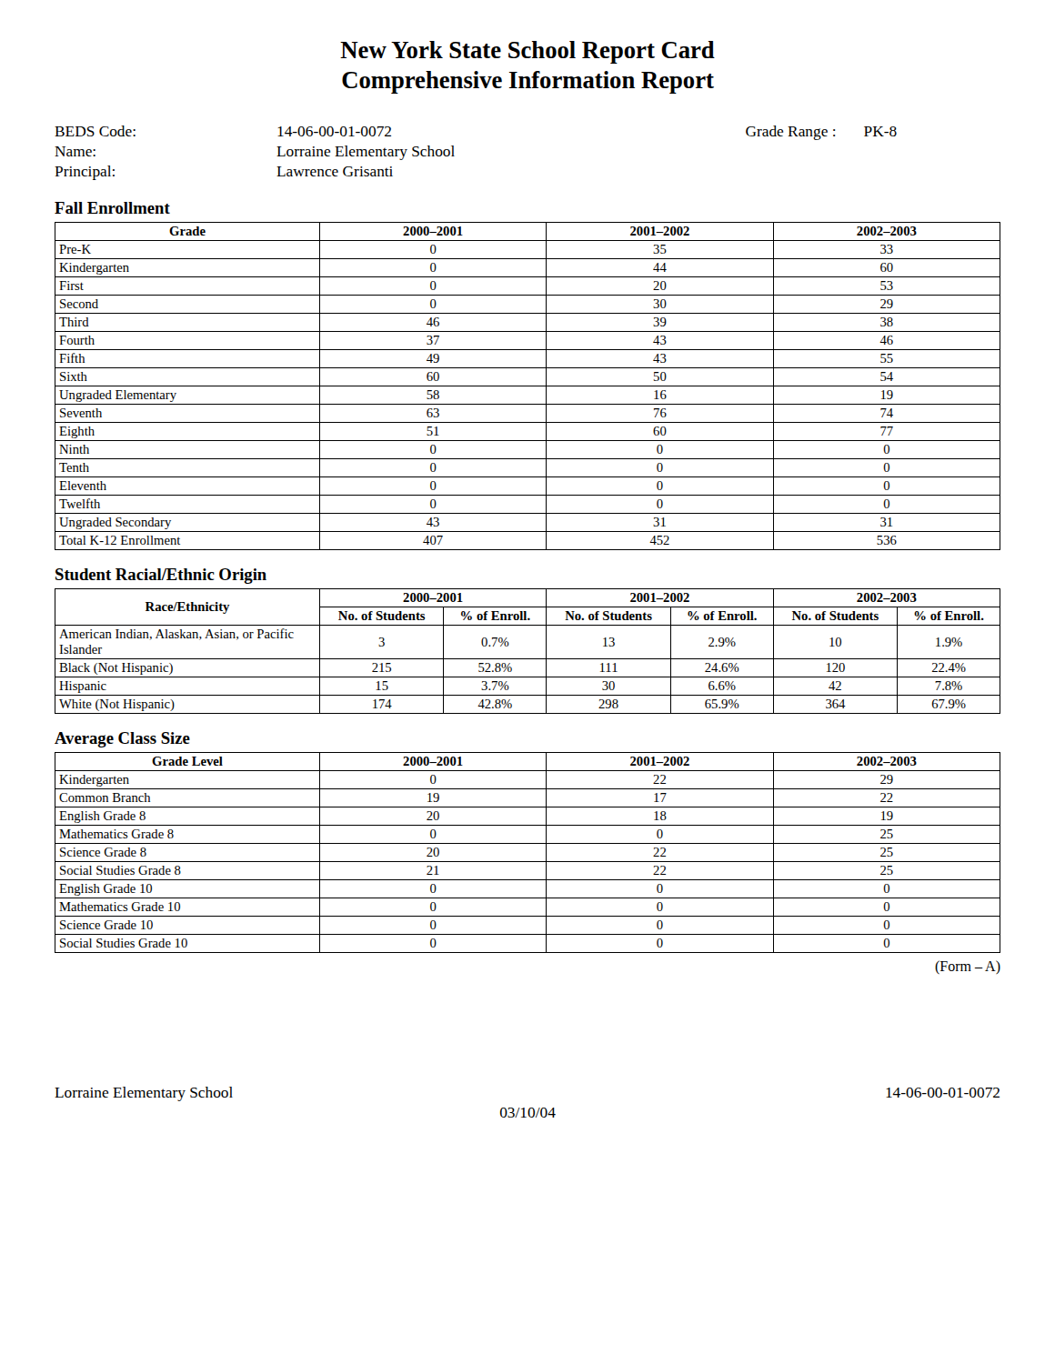New York State School Report Card
Comprehensive Information Report
| BEDS Code: | 14-06-00-01-0072 | Grade Range : | PK-8 |
| Name: | Lorraine Elementary School |
| Principal: | Lawrence Grisanti |
Fall Enrollment
| Grade | 2000–2001 | 2001–2002 | 2002–2003 |
| --- | --- | --- | --- |
| Pre-K | 0 | 35 | 33 |
| Kindergarten | 0 | 44 | 60 |
| First | 0 | 20 | 53 |
| Second | 0 | 30 | 29 |
| Third | 46 | 39 | 38 |
| Fourth | 37 | 43 | 46 |
| Fifth | 49 | 43 | 55 |
| Sixth | 60 | 50 | 54 |
| Ungraded Elementary | 58 | 16 | 19 |
| Seventh | 63 | 76 | 74 |
| Eighth | 51 | 60 | 77 |
| Ninth | 0 | 0 | 0 |
| Tenth | 0 | 0 | 0 |
| Eleventh | 0 | 0 | 0 |
| Twelfth | 0 | 0 | 0 |
| Ungraded Secondary | 43 | 31 | 31 |
| Total K-12 Enrollment | 407 | 452 | 536 |
Student Racial/Ethnic Origin
| Race/Ethnicity | 2000–2001 | 2001–2002 | 2002–2003 |
| --- | --- | --- | --- |
| No. of Students | % of Enroll. | No. of Students | % of Enroll. | No. of Students | % of Enroll. |
| American Indian, Alaskan, Asian, or Pacific Islander | 3 | 0.7% | 13 | 2.9% | 10 | 1.9% |
| Black (Not Hispanic) | 215 | 52.8% | 111 | 24.6% | 120 | 22.4% |
| Hispanic | 15 | 3.7% | 30 | 6.6% | 42 | 7.8% |
| White (Not Hispanic) | 174 | 42.8% | 298 | 65.9% | 364 | 67.9% |
Average Class Size
| Grade Level | 2000–2001 | 2001–2002 | 2002–2003 |
| --- | --- | --- | --- |
| Kindergarten | 0 | 22 | 29 |
| Common Branch | 19 | 17 | 22 |
| English Grade 8 | 20 | 18 | 19 |
| Mathematics Grade 8 | 0 | 0 | 25 |
| Science Grade 8 | 20 | 22 | 25 |
| Social Studies Grade 8 | 21 | 22 | 25 |
| English Grade 10 | 0 | 0 | 0 |
| Mathematics Grade 10 | 0 | 0 | 0 |
| Science Grade 10 | 0 | 0 | 0 |
| Social Studies Grade 10 | 0 | 0 | 0 |
(Form – A)
Lorraine Elementary School
14-06-00-01-0072
03/10/04